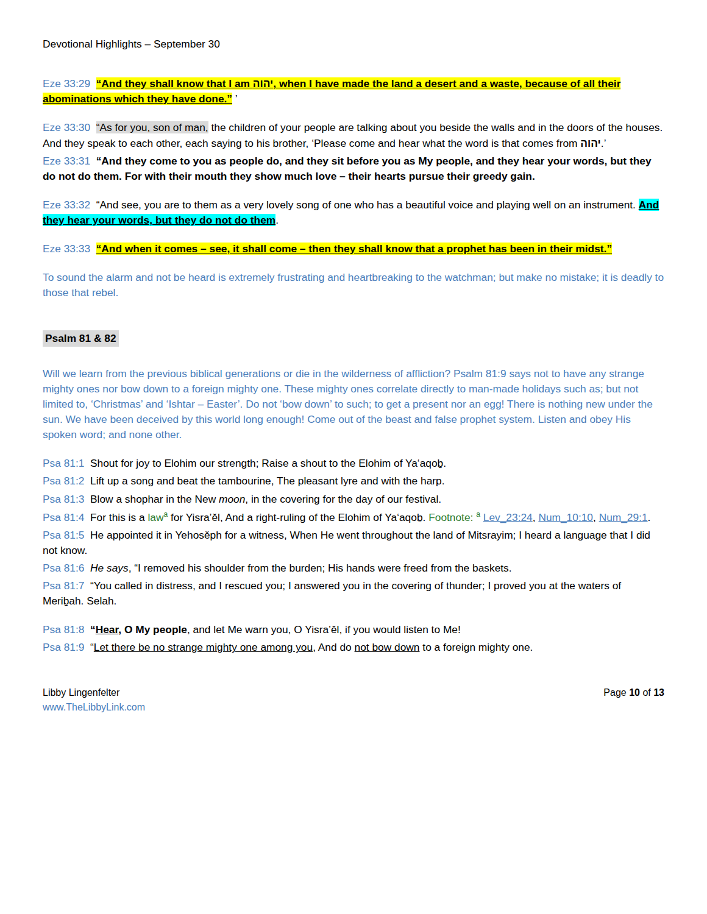Devotional Highlights – September 30
Eze 33:29 “And they shall know that I am יהוה, when I have made the land a desert and a waste, because of all their abominations which they have done.” ’
Eze 33:30 “As for you, son of man, the children of your people are talking about you beside the walls and in the doors of the houses. And they speak to each other, each saying to his brother, ‘Please come and hear what the word is that comes from יהוה.’
Eze 33:31 “And they come to you as people do, and they sit before you as My people, and they hear your words, but they do not do them. For with their mouth they show much love – their hearts pursue their greedy gain.
Eze 33:32 “And see, you are to them as a very lovely song of one who has a beautiful voice and playing well on an instrument. And they hear your words, but they do not do them.
Eze 33:33 “And when it comes – see, it shall come – then they shall know that a prophet has been in their midst.”
To sound the alarm and not be heard is extremely frustrating and heartbreaking to the watchman; but make no mistake; it is deadly to those that rebel.
Psalm 81 & 82
Will we learn from the previous biblical generations or die in the wilderness of affliction? Psalm 81:9 says not to have any strange mighty ones nor bow down to a foreign mighty one. These mighty ones correlate directly to man-made holidays such as; but not limited to, ‘Christmas’ and ‘Ishtar – Easter’. Do not ‘bow down’ to such; to get a present nor an egg! There is nothing new under the sun. We have been deceived by this world long enough! Come out of the beast and false prophet system. Listen and obey His spoken word; and none other.
Psa 81:1 Shout for joy to Elohim our strength; Raise a shout to the Elohim of Ya‘aqoḇ.
Psa 81:2 Lift up a song and beat the tambourine, The pleasant lyre and with the harp.
Psa 81:3 Blow a shophar in the New moon, in the covering for the day of our festival.
Psa 81:4 For this is a lawa for Yisra’ěl, And a right-ruling of the Elohim of Ya‘aqoḇ. Footnote: a Lev_23:24, Num_10:10, Num_29:1.
Psa 81:5 He appointed it in Yehosěph for a witness, When He went throughout the land of Mitsrayim; I heard a language that I did not know.
Psa 81:6 He says, “I removed his shoulder from the burden; His hands were freed from the baskets.
Psa 81:7 “You called in distress, and I rescued you; I answered you in the covering of thunder; I proved you at the waters of Meriḇah. Selah.
Psa 81:8 “Hear, O My people, and let Me warn you, O Yisra’ěl, if you would listen to Me!
Psa 81:9 “Let there be no strange mighty one among you, And do not bow down to a foreign mighty one.
Libby Lingenfelter
www.TheLibbyLink.com
Page 10 of 13